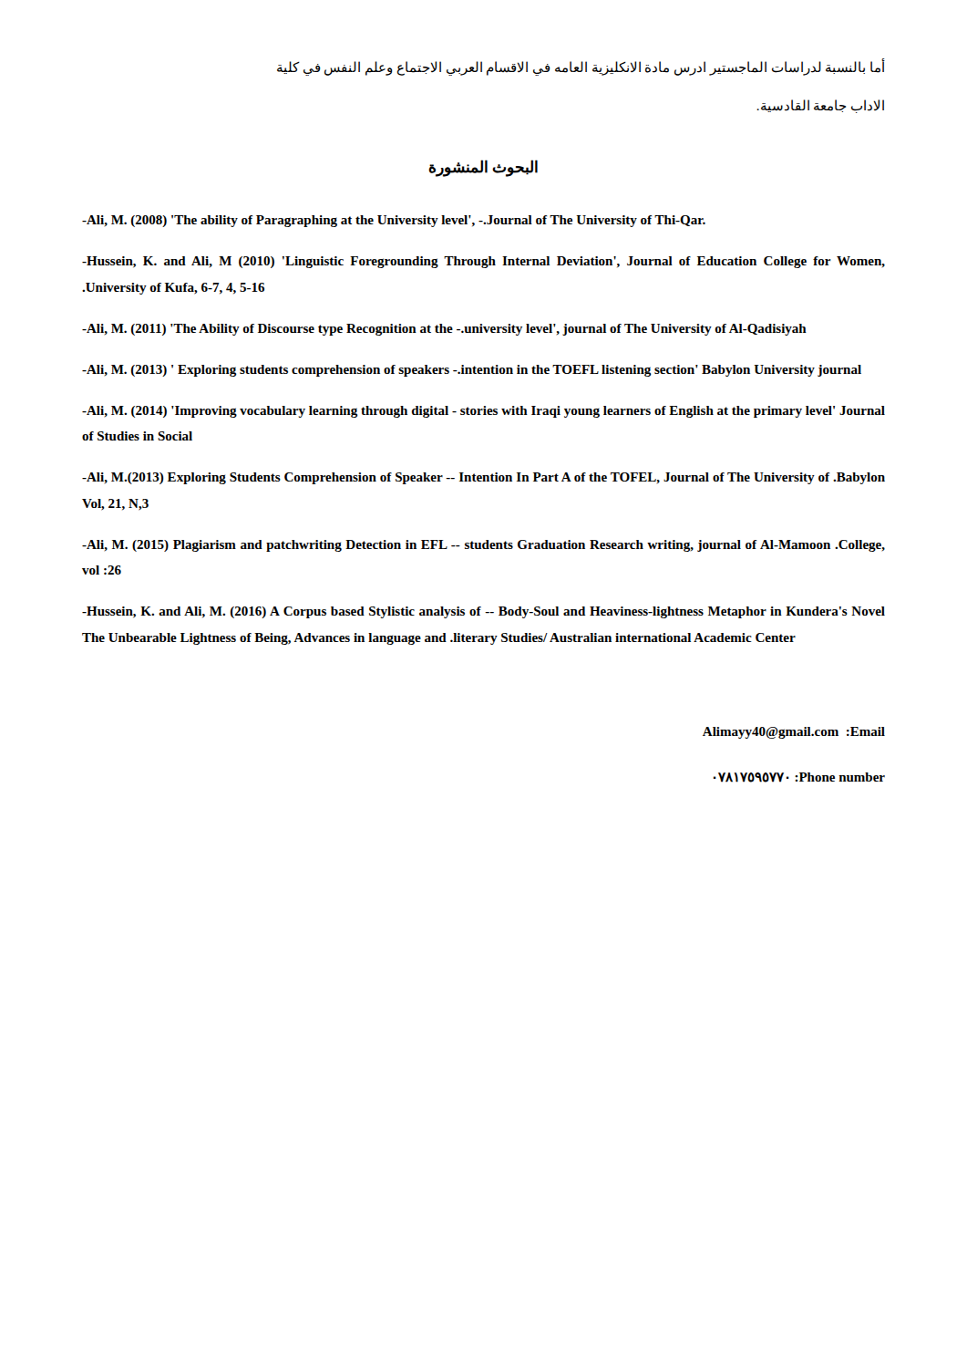أما بالنسبة لدراسات الماجستير ادرس مادة الانكليزية العامه في الاقسام العربي الاجتماع وعلم النفس في كلية
الاداب جامعة القادسية.
البحوث المنشورة
-Ali, M. (2008) 'The ability of Paragraphing at the University level', -.Journal of The University of Thi-Qar.
-Hussein, K. and Ali, M (2010) 'Linguistic Foregrounding Through Internal Deviation', Journal of Education College for Women, .University of Kufa, 6-7, 4, 5-16
-Ali, M. (2011) 'The Ability of Discourse type Recognition at the -.university level', journal of The University of Al-Qadisiyah
-Ali, M. (2013) ' Exploring students comprehension of speakers -.intention in the TOEFL listening section' Babylon University journal
-Ali, M. (2014) 'Improving vocabulary learning through digital - stories with Iraqi young learners of English at the primary level' Journal of Studies in Social
-Ali, M.(2013) Exploring Students Comprehension of Speaker -- Intention In Part A of the TOFEL, Journal of The University of .Babylon Vol, 21, N,3
-Ali, M. (2015) Plagiarism and patchwriting Detection in EFL -- students Graduation Research writing, journal of Al-Mamoon .College, vol :26
-Hussein, K. and Ali, M. (2016) A Corpus based Stylistic analysis of -- Body-Soul and Heaviness-lightness Metaphor in Kundera's Novel The Unbearable Lightness of Being, Advances in language and .literary Studies/ Australian international Academic Center
Alimayy40@gmail.com :Email
٠٧٨١٧٥٩٥٧٧٠ :Phone number